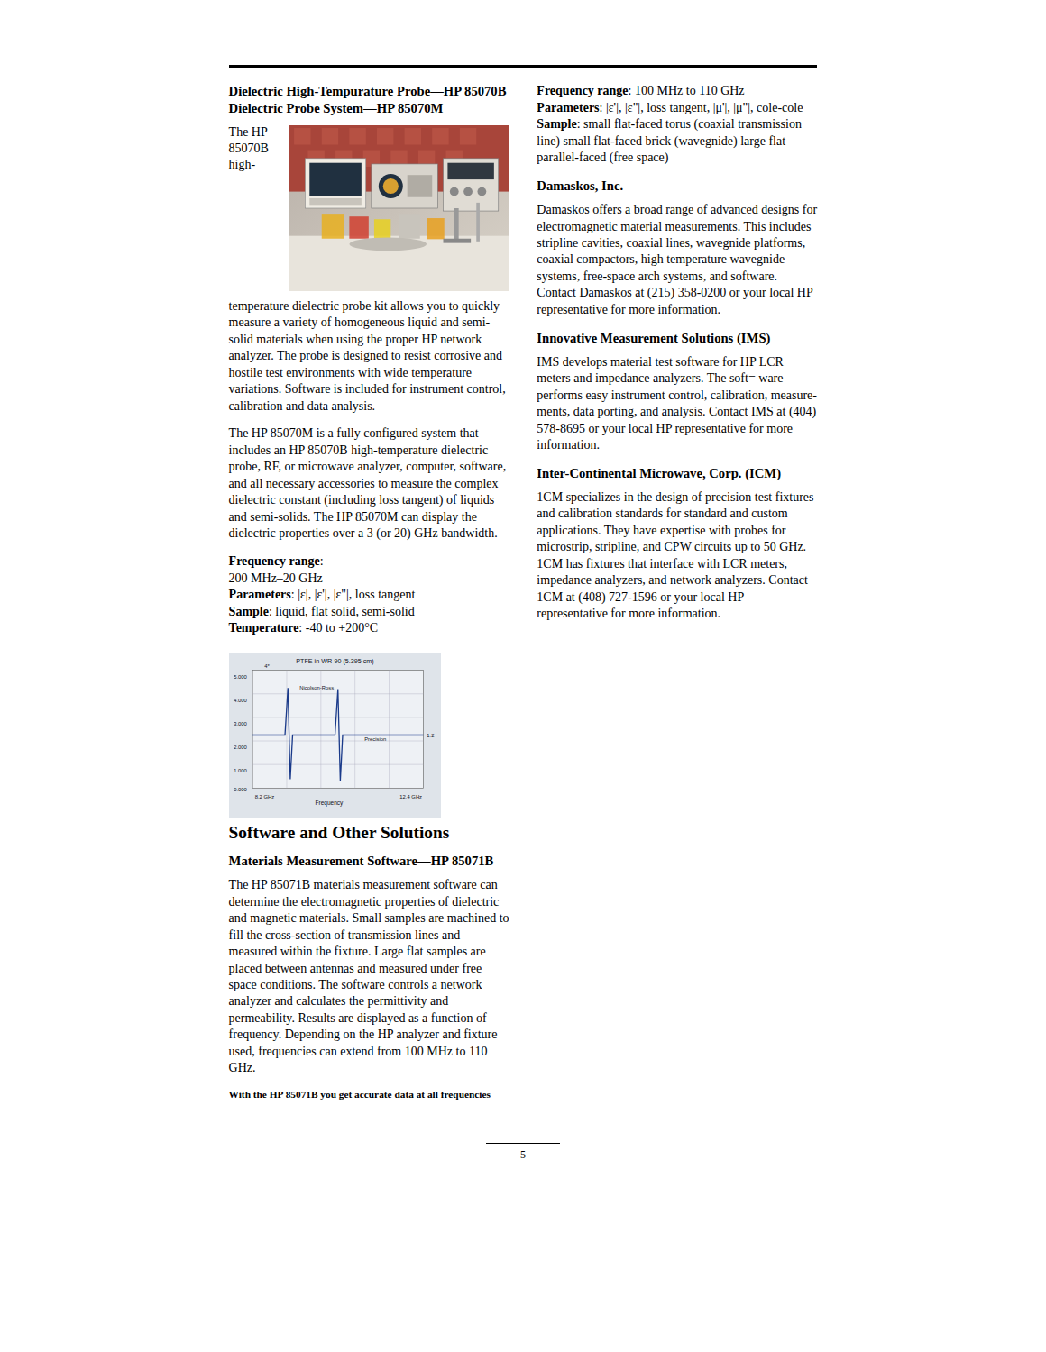Dielectric High-Tempurature Probe—HP 85070B
Dielectric Probe System—HP 85070M
The HP 85070B high-temperature dielectric probe kit allows you to quickly measure a variety of homogeneous liquid and semi-solid materials when using the proper HP network analyzer. The probe is designed to resist corrosive and hostile test environments with wide temperature variations. Software is included for instrument control, calibration and data analysis.
The HP 85070M is a fully configured system that includes an HP 85070B high-temperature dielectric probe, RF, or microwave analyzer, computer, software, and all necessary accessories to measure the complex dielectric constant (including loss tangent) of liquids and semi-solids. The HP 85070M can display the dielectric properties over a 3 (or 20) GHz bandwidth.
Frequency range:
200 MHz–20 GHz
Parameters: |ε|, |ε'|, |ε"|, loss tangent
Sample: liquid, flat solid, semi-solid
Temperature: -40 to +200°C
Software and Other Solutions
Materials Measurement Software—HP 85071B
The HP 85071B materials measurement software can determine the electromagnetic properties of dielectric and magnetic materials. Small samples are machined to fill the cross-section of transmission lines and measured within the fixture. Large flat samples are placed between antennas and measured under free space conditions. The software controls a network analyzer and calculates the permittivity and permeability. Results are displayed as a function of frequency. Depending on the HP analyzer and fixture used, frequencies can extend from 100 MHz to 110 GHz.
With the HP 85071B you get accurate data at all frequencies
Frequency range: 100 MHz to 110 GHz
Parameters: |ε'|, |ε"|, loss tangent, |μ'|, |μ"|, cole-cole
Sample: small flat-faced torus (coaxial transmission line) small flat-faced brick (wavegnide) large flat parallel-faced (free space)
Damaskos, Inc.
Damaskos offers a broad range of advanced designs for electromagnetic material measurements. This includes stripline cavities, coaxial lines, wavegnide platforms, coaxial compactors, high temperature wavegnide systems, free-space arch systems, and software. Contact Damaskos at (215) 358-0200 or your local HP representative for more information.
Innovative Measurement Solutions (IMS)
IMS develops material test software for HP LCR meters and impedance analyzers. The soft= ware performs easy instrument control, calibration, measure-ments, data porting, and analysis. Contact IMS at (404) 578-8695 or your local HP representative for more information.
Inter-Continental Microwave, Corp. (ICM)
1CM specializes in the design of precision test fixtures and calibration standards for standard and custom applications. They have expertise with probes for microstrip, stripline, and CPW circuits up to 50 GHz. 1CM has fixtures that interface with LCR meters, impedance analyzers, and network analyzers. Contact 1CM at (408) 727-1596 or your local HP representative for more information.
5